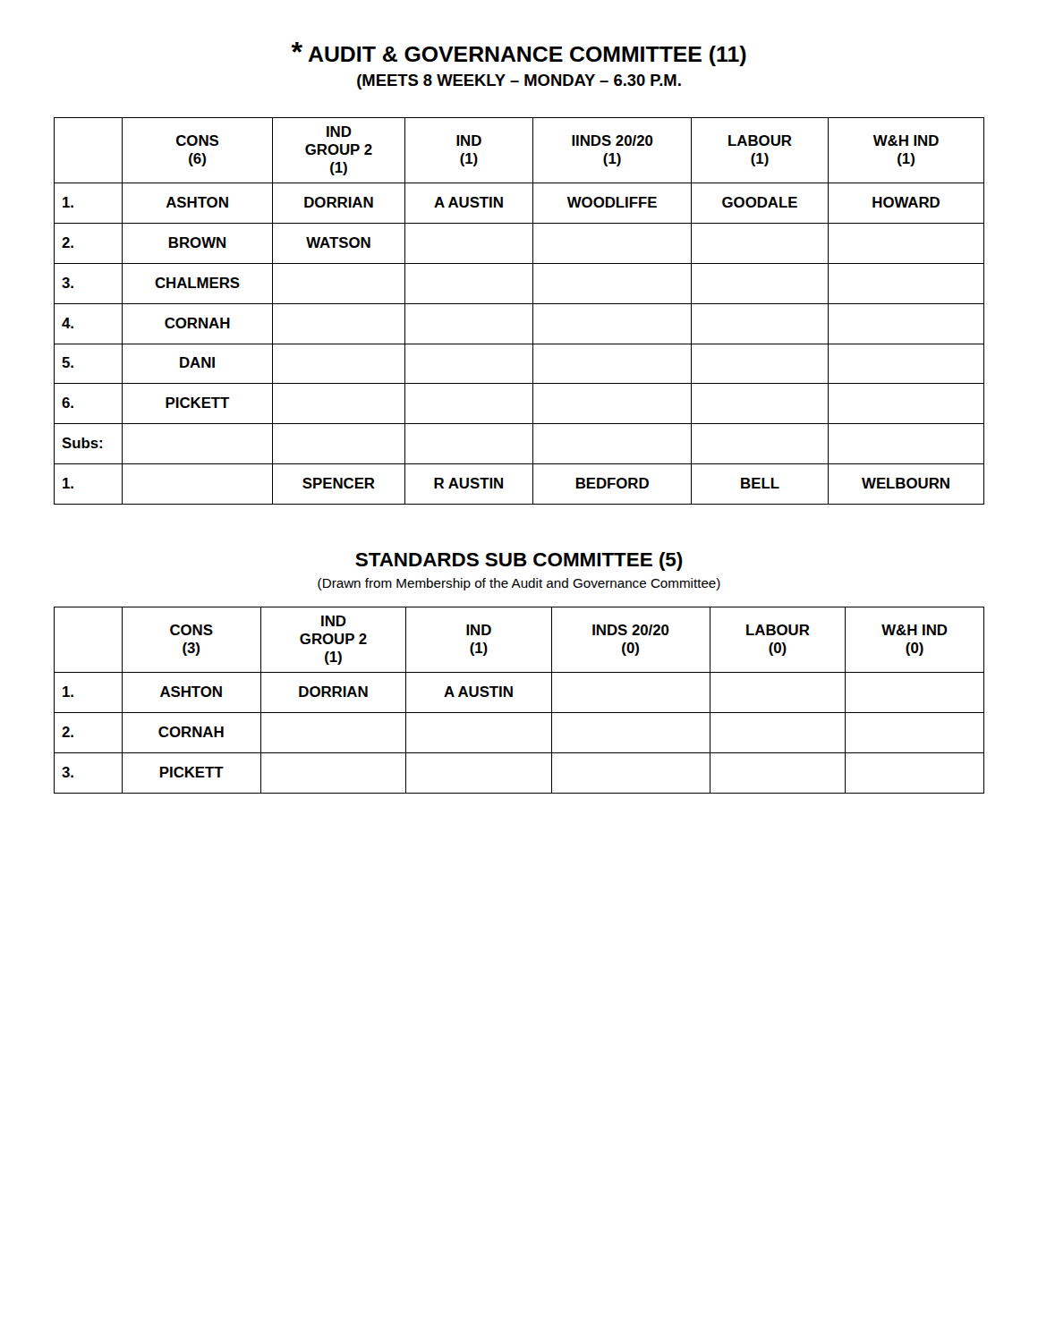* AUDIT & GOVERNANCE COMMITTEE (11)
(MEETS 8 WEEKLY – MONDAY – 6.30 P.M.
| | CONS (6) | IND GROUP 2 (1) | IND (1) | IINDS 20/20 (1) | LABOUR (1) | W&H IND (1) |
| --- | --- | --- | --- | --- | --- | --- |
| 1. | ASHTON | DORRIAN | A AUSTIN | WOODLIFFE | GOODALE | HOWARD |
| 2. | BROWN | WATSON | | | | |
| 3. | CHALMERS | | | | | |
| 4. | CORNAH | | | | | |
| 5. | DANI | | | | | |
| 6. | PICKETT | | | | | |
| Subs: | | | | | | |
| 1. | | SPENCER | R AUSTIN | BEDFORD | BELL | WELBOURN |
STANDARDS SUB COMMITTEE (5)
(Drawn from Membership of the Audit and Governance Committee)
| | CONS (3) | IND GROUP 2 (1) | IND (1) | INDS 20/20 (0) | LABOUR (0) | W&H IND (0) |
| --- | --- | --- | --- | --- | --- | --- |
| 1. | ASHTON | DORRIAN | A AUSTIN | | | |
| 2. | CORNAH | | | | | |
| 3. | PICKETT | | | | | |